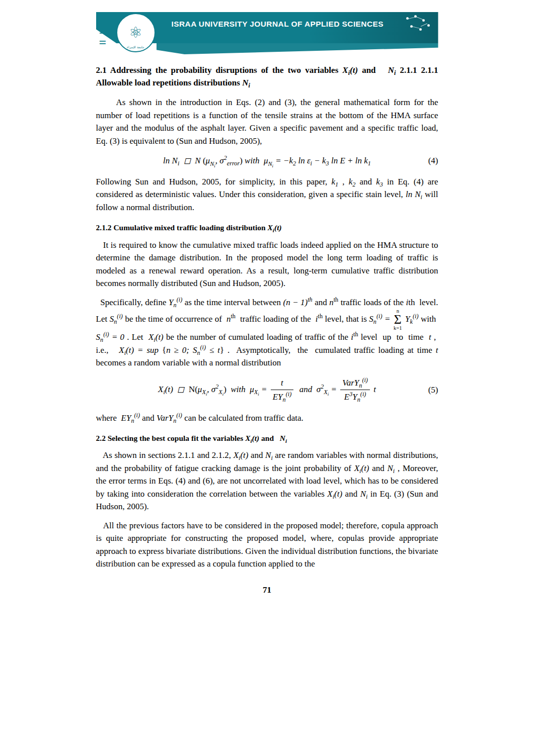=
=
⚛
جامعة الإسراء
ISRAA UNIVERSITY JOURNAL OF APPLIED SCIENCES
2.1 Addressing the probability disruptions of the two variables Xi(t) and Ni 2.1.1 2.1.1 Allowable load repetitions distributions Ni
As shown in the introduction in Eqs. (2) and (3), the general mathematical form for the number of load repetitions is a function of the tensile strains at the bottom of the HMA surface layer and the modulus of the asphalt layer. Given a specific pavement and a specific traffic load, Eq. (3) is equivalent to (Sun and Hudson, 2005),
ln Ni ◻ N (μNi, σ2error) with μNi = −k2 ln εi − k3 ln E + ln k1
(4)
Following Sun and Hudson, 2005, for simplicity, in this paper, k1 , k2 and k3 in Eq. (4) are considered as deterministic values. Under this consideration, given a specific stain level, ln Ni will follow a normal distribution.
2.1.2 Cumulative mixed traffic loading distribution Xi(t)
It is required to know the cumulative mixed traffic loads indeed applied on the HMA structure to determine the damage distribution. In the proposed model the long term loading of traffic is modeled as a renewal reward operation. As a result, long-term cumulative traffic distribution becomes normally distributed (Sun and Hudson, 2005).
Specifically, define Yn(i) as the time interval between (n − 1)th and nth traffic loads of the ith level. Let Sn(i) be the time of occurrence of nth traffic loading of the ith level, that is Sn(i) = nΣk=1 Yk(i) with Sn(i) = 0 . Let Xi(t) be the number of cumulated loading of traffic of the ith level up to time t , i.e., Xi(t) = sup {n ≥ 0; Sn(i) ≤ t} . Asymptotically, the cumulated traffic loading at time t becomes a random variable with a normal distribution
Xi(t) ◻ N(μXi, σ2Xi) with μXi = tEYn(i) and σ2Xi = VarYn(i) E3Yn(i) t
(5)
where EYn(i) and VarYn(i) can be calculated from traffic data.
2.2 Selecting the best copula fit the variables Xi(t) and Ni
As shown in sections 2.1.1 and 2.1.2, Xi(t) and Ni are random variables with normal distributions, and the probability of fatigue cracking damage is the joint probability of Xi(t) and Ni , Moreover, the error terms in Eqs. (4) and (6), are not uncorrelated with load level, which has to be considered by taking into consideration the correlation between the variables Xi(t) and Ni in Eq. (3) (Sun and Hudson, 2005).
All the previous factors have to be considered in the proposed model; therefore, copula approach is quite appropriate for constructing the proposed model, where, copulas provide appropriate approach to express bivariate distributions. Given the individual distribution functions, the bivariate distribution can be expressed as a copula function applied to the
71